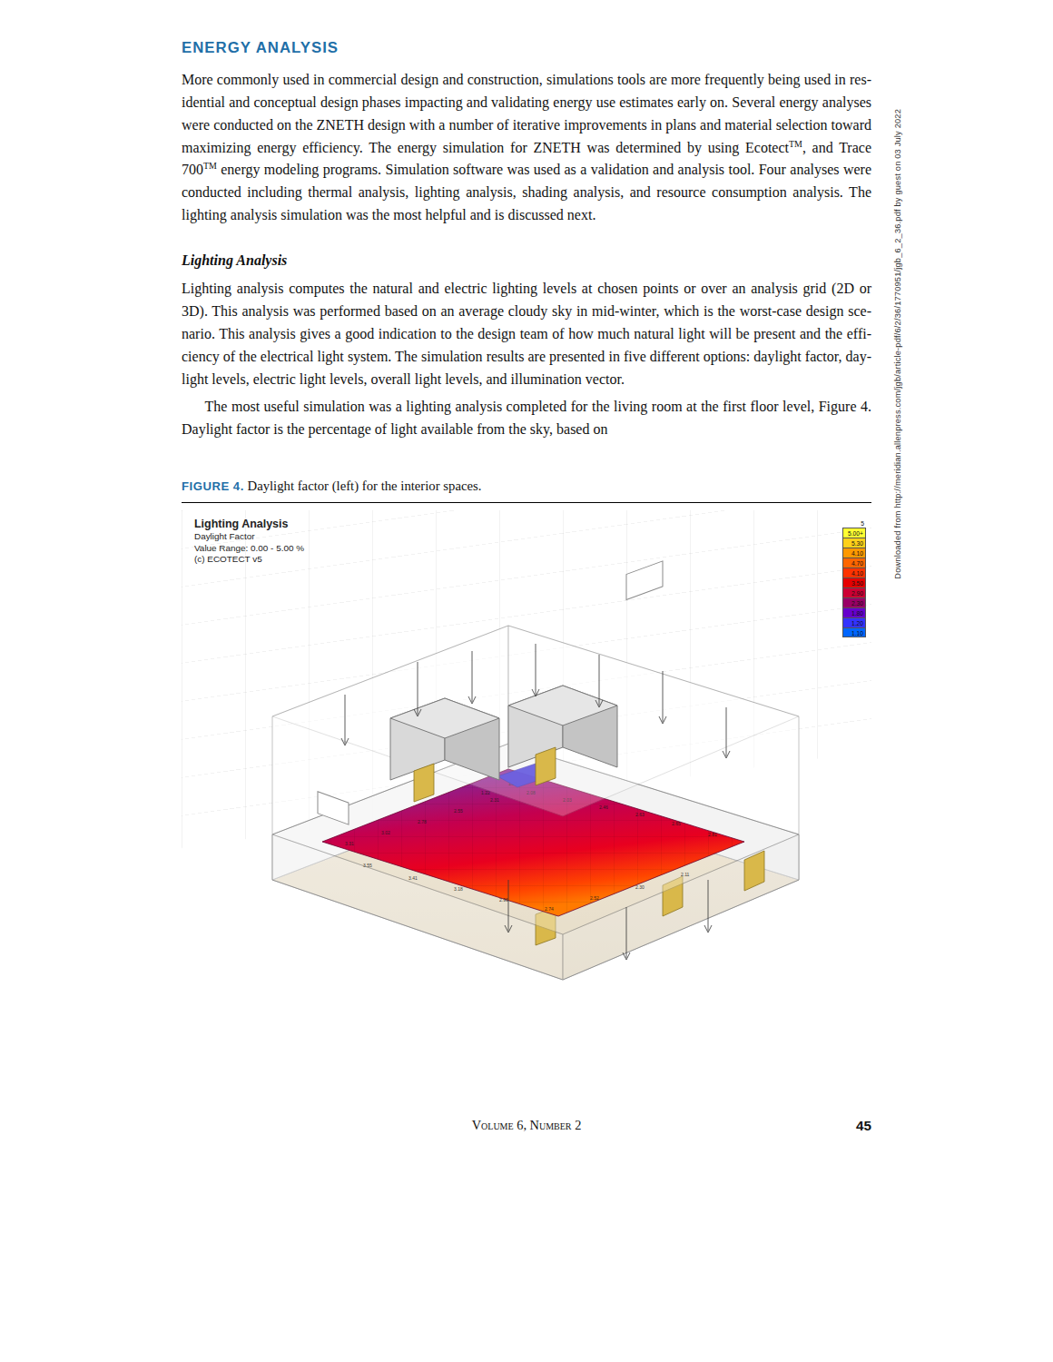Downloaded from http://meridian.allenpress.com/jgb/article-pdf/6/2/36/1770951/jgb_6_2_36.pdf by guest on 03 July 2022
Energy Analysis
More commonly used in commercial design and construction, simulations tools are more frequently being used in residential and conceptual design phases impacting and validating energy use estimates early on. Several energy analyses were conducted on the ZNETH design with a number of iterative improvements in plans and material selection toward maximizing energy efficiency. The energy simulation for ZNETH was determined by using EcotectTM, and Trace 700TM energy modeling programs. Simulation software was used as a validation and analysis tool. Four analyses were conducted including thermal analysis, lighting analysis, shading analysis, and resource consumption analysis. The lighting analysis simulation was the most helpful and is discussed next.
Lighting Analysis
Lighting analysis computes the natural and electric lighting levels at chosen points or over an analysis grid (2D or 3D). This analysis was performed based on an average cloudy sky in mid-winter, which is the worst-case design scenario. This analysis gives a good indication to the design team of how much natural light will be present and the efficiency of the electrical light system. The simulation results are presented in five different options: daylight factor, daylight levels, electric light levels, overall light levels, and illumination vector.
The most useful simulation was a lighting analysis completed for the living room at the first floor level, Figure 4. Daylight factor is the percentage of light available from the sky, based on
Figure 4. Daylight factor (left) for the interior spaces.
Lighting Analysis Daylight Factor
Value Range: 0.00 - 5.00 %
(c) ECOTECT v5
5
5.00+
5.30
4.10
4.70
4.10
3.50
2.90
2.30
1.80
1.20
1.10
3.31 3.02 2.78 2.55 2.31 2.08 2.03 2.46 2.63 2.65 2.81 3.55 3.41 3.18 2.96 2.74 2.52 2.30 2.11 1.25 1.16 1.22
Volume 6, Number 2 45